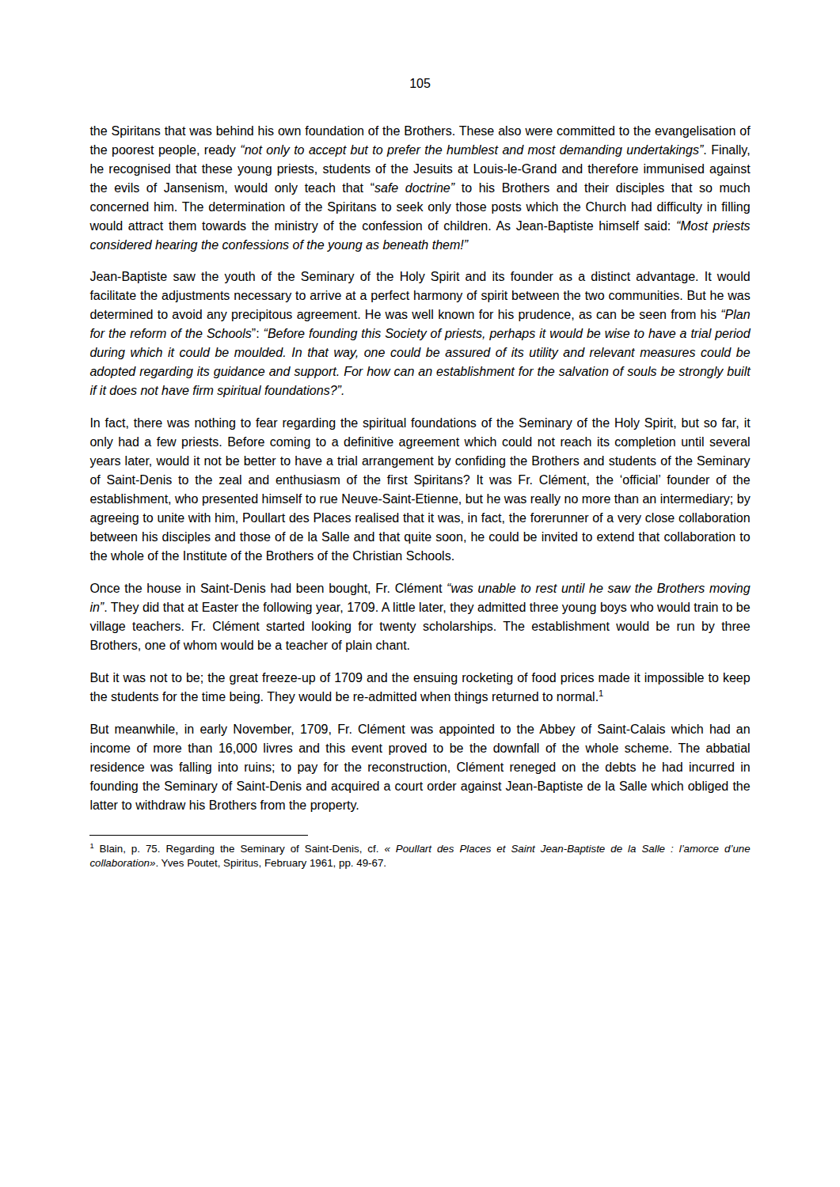105
the Spiritans that was behind his own foundation of the Brothers. These also were committed to the evangelisation of the poorest people, ready “not only to accept but to prefer the humblest and most demanding undertakings”. Finally, he recognised that these young priests, students of the Jesuits at Louis-le-Grand and therefore immunised against the evils of Jansenism, would only teach that “safe doctrine” to his Brothers and their disciples that so much concerned him. The determination of the Spiritans to seek only those posts which the Church had difficulty in filling would attract them towards the ministry of the confession of children. As Jean-Baptiste himself said: “Most priests considered hearing the confessions of the young as beneath them!”
Jean-Baptiste saw the youth of the Seminary of the Holy Spirit and its founder as a distinct advantage. It would facilitate the adjustments necessary to arrive at a perfect harmony of spirit between the two communities. But he was determined to avoid any precipitous agreement. He was well known for his prudence, as can be seen from his “Plan for the reform of the Schools”: “Before founding this Society of priests, perhaps it would be wise to have a trial period during which it could be moulded. In that way, one could be assured of its utility and relevant measures could be adopted regarding its guidance and support. For how can an establishment for the salvation of souls be strongly built if it does not have firm spiritual foundations?”.
In fact, there was nothing to fear regarding the spiritual foundations of the Seminary of the Holy Spirit, but so far, it only had a few priests. Before coming to a definitive agreement which could not reach its completion until several years later, would it not be better to have a trial arrangement by confiding the Brothers and students of the Seminary of Saint-Denis to the zeal and enthusiasm of the first Spiritans? It was Fr. Clément, the ‘official’ founder of the establishment, who presented himself to rue Neuve-Saint-Etienne, but he was really no more than an intermediary; by agreeing to unite with him, Poullart des Places realised that it was, in fact, the forerunner of a very close collaboration between his disciples and those of de la Salle and that quite soon, he could be invited to extend that collaboration to the whole of the Institute of the Brothers of the Christian Schools.
Once the house in Saint-Denis had been bought, Fr. Clément “was unable to rest until he saw the Brothers moving in”. They did that at Easter the following year, 1709. A little later, they admitted three young boys who would train to be village teachers. Fr. Clément started looking for twenty scholarships. The establishment would be run by three Brothers, one of whom would be a teacher of plain chant.
But it was not to be; the great freeze-up of 1709 and the ensuing rocketing of food prices made it impossible to keep the students for the time being. They would be re-admitted when things returned to normal.1
But meanwhile, in early November, 1709, Fr. Clément was appointed to the Abbey of Saint-Calais which had an income of more than 16,000 livres and this event proved to be the downfall of the whole scheme. The abbatial residence was falling into ruins; to pay for the reconstruction, Clément reneged on the debts he had incurred in founding the Seminary of Saint-Denis and acquired a court order against Jean-Baptiste de la Salle which obliged the latter to withdraw his Brothers from the property.
1 Blain, p. 75. Regarding the Seminary of Saint-Denis, cf. « Poullart des Places et Saint Jean-Baptiste de la Salle : l’amorce d’une collaboration». Yves Poutet, Spiritus, February 1961, pp. 49-67.